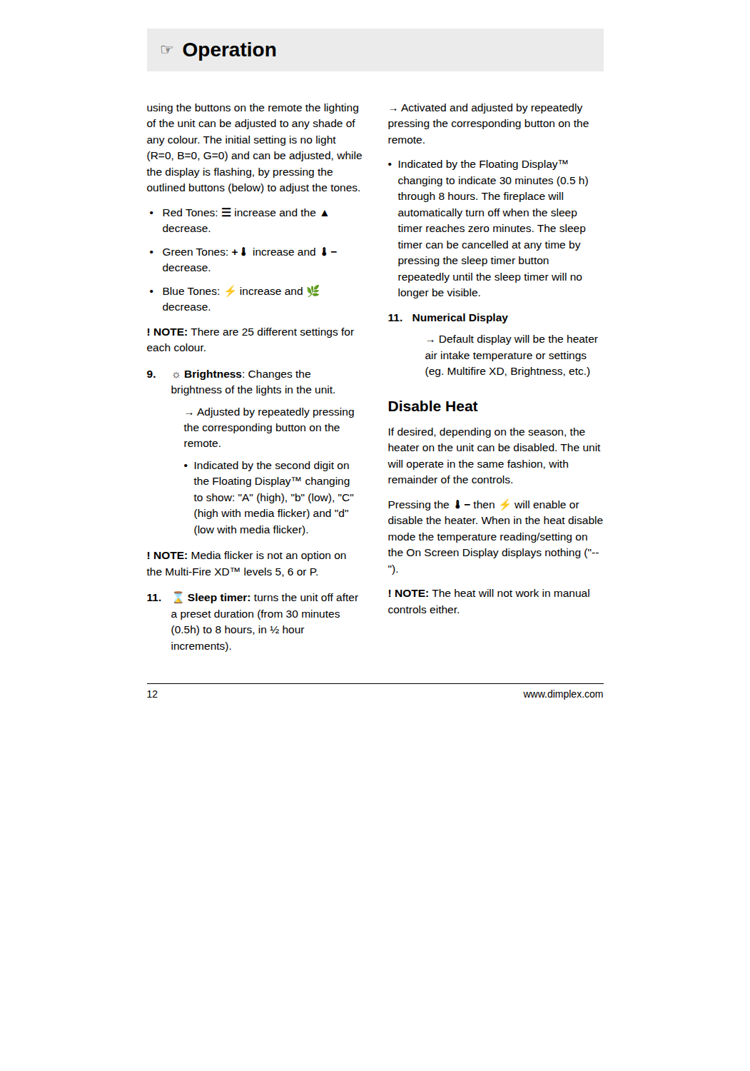☞
Operation
using the buttons on the remote the lighting of the unit can be adjusted to any shade of any colour. The initial setting is no light (R=0, B=0, G=0) and can be adjusted, while the display is flashing, by pressing the outlined buttons (below) to adjust the tones.
Red Tones: ☰ increase and the ▲ decrease.
Green Tones: +🌡 increase and 🌡− decrease.
Blue Tones: ⚡ increase and 🌿 decrease.
! NOTE: There are 25 different settings for each colour.
☼ Brightness: Changes the brightness of the lights in the unit.
→ Adjusted by repeatedly pressing the corresponding button on the remote.
Indicated by the second digit on the Floating Display™ changing to show: "A" (high), "b" (low), "C" (high with media flicker) and "d" (low with media flicker).
! NOTE: Media flicker is not an option on the Multi-Fire XD™ levels 5, 6 or P.
⌛ Sleep timer: turns the unit off after a preset duration (from 30 minutes (0.5h) to 8 hours, in ½ hour increments).
→ Activated and adjusted by repeatedly pressing the corresponding button on the remote.
Indicated by the Floating Display™ changing to indicate 30 minutes (0.5 h) through 8 hours. The fireplace will automatically turn off when the sleep timer reaches zero minutes. The sleep timer can be cancelled at any time by pressing the sleep timer button repeatedly until the sleep timer will no longer be visible.
Numerical Display
→ Default display will be the heater air intake temperature or settings (eg. Multifire XD, Brightness, etc.)
Disable Heat
If desired, depending on the season, the heater on the unit can be disabled. The unit will operate in the same fashion, with remainder of the controls.
Pressing the 🌡− then ⚡ will enable or disable the heater. When in the heat disable mode the temperature reading/setting on the On Screen Display displays nothing ("--").
! NOTE: The heat will not work in manual controls either.
12 www.dimplex.com